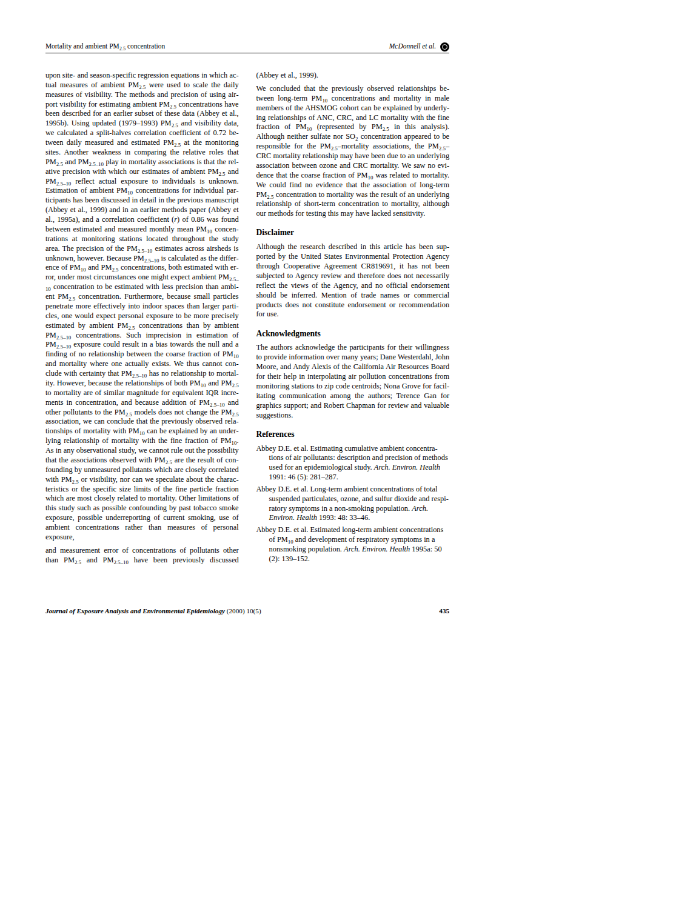Mortality and ambient PM2.5 concentration
McDonnell et al.
upon site- and season-specific regression equations in which actual measures of ambient PM2.5 were used to scale the daily measures of visibility. The methods and precision of using airport visibility for estimating ambient PM2.5 concentrations have been described for an earlier subset of these data (Abbey et al., 1995b). Using updated (1979–1993) PM2.5 and visibility data, we calculated a split-halves correlation coefficient of 0.72 between daily measured and estimated PM2.5 at the monitoring sites. Another weakness in comparing the relative roles that PM2.5 and PM2.5–10 play in mortality associations is that the relative precision with which our estimates of ambient PM2.5 and PM2.5–10 reflect actual exposure to individuals is unknown. Estimation of ambient PM10 concentrations for individual participants has been discussed in detail in the previous manuscript (Abbey et al., 1999) and in an earlier methods paper (Abbey et al., 1995a), and a correlation coefficient (r) of 0.86 was found between estimated and measured monthly mean PM10 concentrations at monitoring stations located throughout the study area. The precision of the PM2.5–10 estimates across airsheds is unknown, however. Because PM2.5–10 is calculated as the difference of PM10 and PM2.5 concentrations, both estimated with error, under most circumstances one might expect ambient PM2.5–10 concentration to be estimated with less precision than ambient PM2.5 concentration. Furthermore, because small particles penetrate more effectively into indoor spaces than larger particles, one would expect personal exposure to be more precisely estimated by ambient PM2.5 concentrations than by ambient PM2.5–10 concentrations. Such imprecision in estimation of PM2.5–10 exposure could result in a bias towards the null and a finding of no relationship between the coarse fraction of PM10 and mortality where one actually exists. We thus cannot conclude with certainty that PM2.5–10 has no relationship to mortality. However, because the relationships of both PM10 and PM2.5 to mortality are of similar magnitude for equivalent IQR increments in concentration, and because addition of PM2.5–10 and other pollutants to the PM2.5 models does not change the PM2.5 association, we can conclude that the previously observed relationships of mortality with PM10 can be explained by an underlying relationship of mortality with the fine fraction of PM10. As in any observational study, we cannot rule out the possibility that the associations observed with PM2.5 are the result of confounding by unmeasured pollutants which are closely correlated with PM2.5 or visibility, nor can we speculate about the characteristics or the specific size limits of the fine particle fraction which are most closely related to mortality. Other limitations of this study such as possible confounding by past tobacco smoke exposure, possible underreporting of current smoking, use of ambient concentrations rather than measures of personal exposure,
and measurement error of concentrations of pollutants other than PM2.5 and PM2.5–10 have been previously discussed (Abbey et al., 1999).
We concluded that the previously observed relationships between long-term PM10 concentrations and mortality in male members of the AHSMOG cohort can be explained by underlying relationships of ANC, CRC, and LC mortality with the fine fraction of PM10 (represented by PM2.5 in this analysis). Although neither sulfate nor SO2 concentration appeared to be responsible for the PM2.5–mortality associations, the PM2.5–CRC mortality relationship may have been due to an underlying association between ozone and CRC mortality. We saw no evidence that the coarse fraction of PM10 was related to mortality. We could find no evidence that the association of long-term PM2.5 concentration to mortality was the result of an underlying relationship of short-term concentration to mortality, although our methods for testing this may have lacked sensitivity.
Disclaimer
Although the research described in this article has been supported by the United States Environmental Protection Agency through Cooperative Agreement CR819691, it has not been subjected to Agency review and therefore does not necessarily reflect the views of the Agency, and no official endorsement should be inferred. Mention of trade names or commercial products does not constitute endorsement or recommendation for use.
Acknowledgments
The authors acknowledge the participants for their willingness to provide information over many years; Dane Westerdahl, John Moore, and Andy Alexis of the California Air Resources Board for their help in interpolating air pollution concentrations from monitoring stations to zip code centroids; Nona Grove for facilitating communication among the authors; Terence Gan for graphics support; and Robert Chapman for review and valuable suggestions.
References
Abbey D.E. et al. Estimating cumulative ambient concentrations of air pollutants: description and precision of methods used for an epidemiological study. Arch. Environ. Health 1991: 46 (5): 281–287.
Abbey D.E. et al. Long-term ambient concentrations of total suspended particulates, ozone, and sulfur dioxide and respiratory symptoms in a non-smoking population. Arch. Environ. Health 1993: 48: 33–46.
Abbey D.E. et al. Estimated long-term ambient concentrations of PM10 and development of respiratory symptoms in a nonsmoking population. Arch. Environ. Health 1995a: 50 (2): 139–152.
Journal of Exposure Analysis and Environmental Epidemiology (2000) 10(5)
435